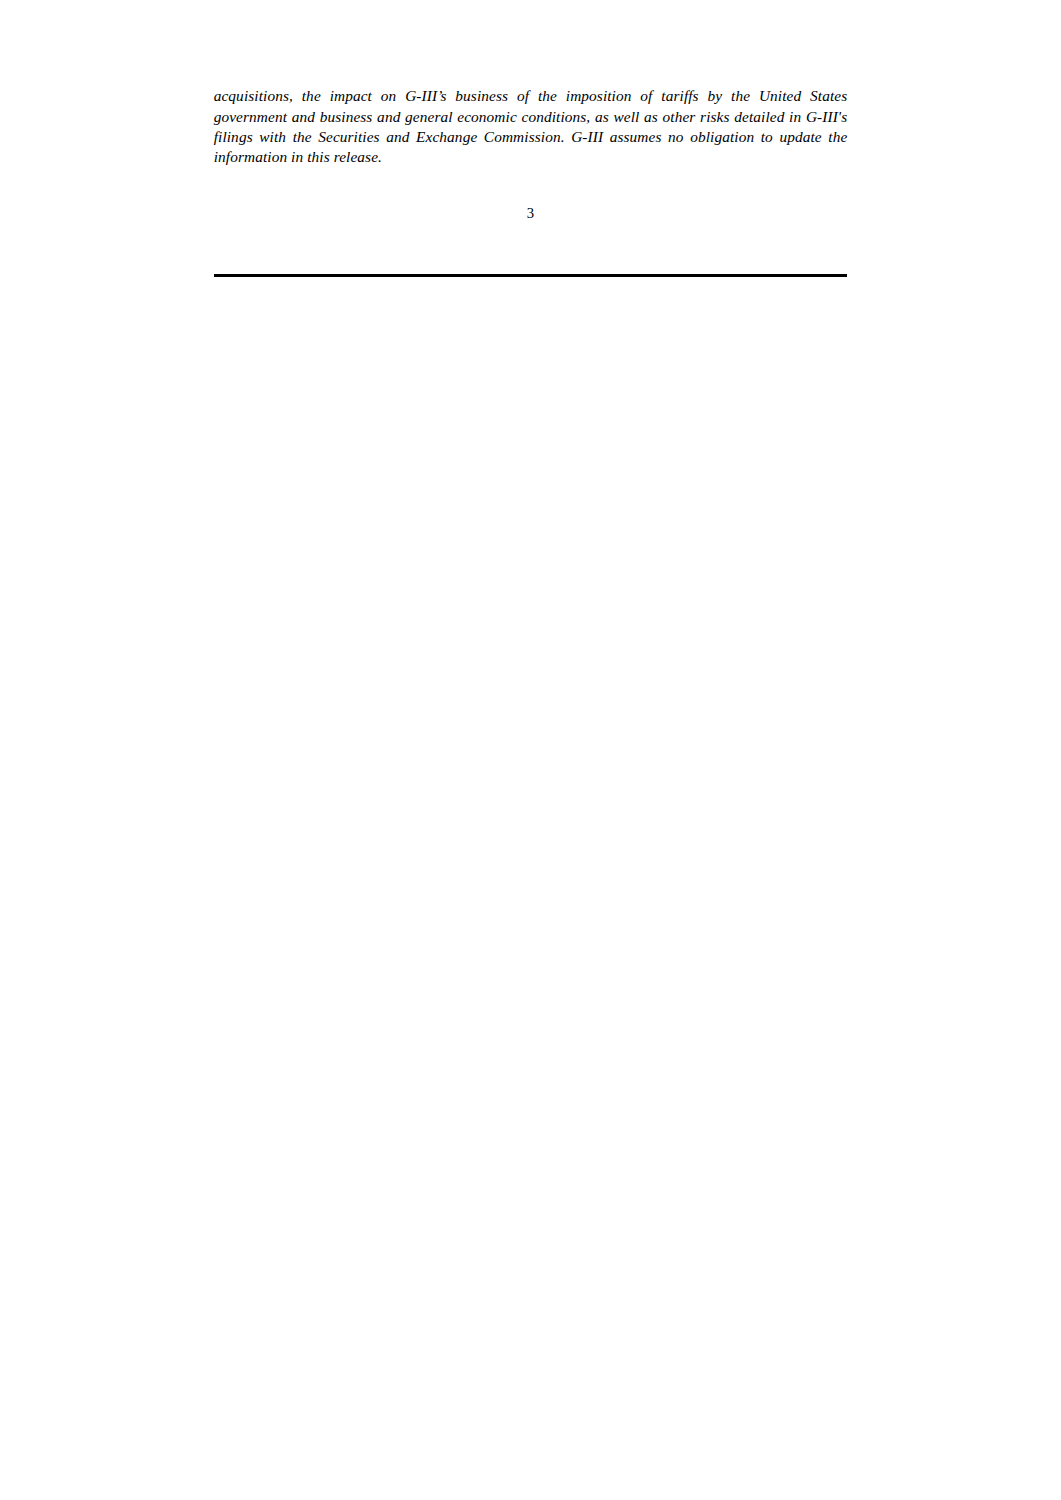acquisitions, the impact on G-III’s business of the imposition of tariffs by the United States government and business and general economic conditions, as well as other risks detailed in G-III's filings with the Securities and Exchange Commission. G-III assumes no obligation to update the information in this release.
3